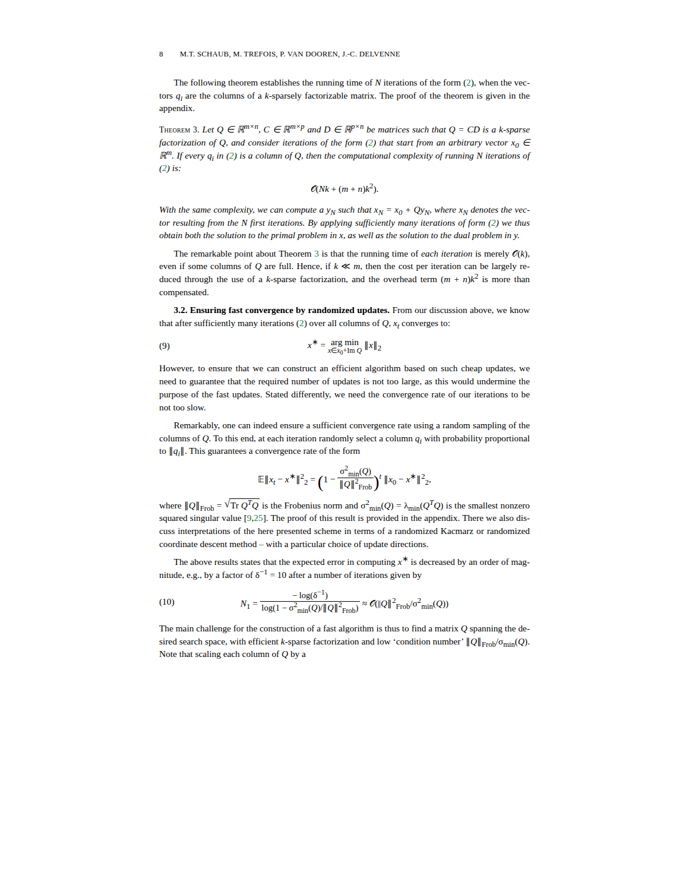8 M.T. SCHAUB, M. TREFOIS, P. VAN DOOREN, J.-C. DELVENNE
The following theorem establishes the running time of N iterations of the form (2), when the vectors qi are the columns of a k-sparsely factorizable matrix. The proof of the theorem is given in the appendix.
Theorem 3. Let Q ∈ ℝm×n, C ∈ ℝm×p and D ∈ ℝp×n be matrices such that Q = CD is a k-sparse factorization of Q, and consider iterations of the form (2) that start from an arbitrary vector x0 ∈ ℝm. If every qi in (2) is a column of Q, then the computational complexity of running N iterations of (2) is:
𝒪(Nk + (m + n)k2).
With the same complexity, we can compute a yN such that xN = x0 + QyN, where xN denotes the vector resulting from the N first iterations. By applying sufficiently many iterations of form (2) we thus obtain both the solution to the primal problem in x, as well as the solution to the dual problem in y.
The remarkable point about Theorem 3 is that the running time of each iteration is merely 𝒪(k), even if some columns of Q are full. Hence, if k ≪ m, then the cost per iteration can be largely reduced through the use of a k-sparse factorization, and the overhead term (m + n)k2 is more than compensated.
3.2. Ensuring fast convergence by randomized updates. From our discussion above, we know that after sufficiently many iterations (2) over all columns of Q, xt converges to:
(9) x∗ = arg min x∈x0+Im Q ∥x∥2
However, to ensure that we can construct an efficient algorithm based on such cheap updates, we need to guarantee that the required number of updates is not too large, as this would undermine the purpose of the fast updates. Stated differently, we need the convergence rate of our iterations to be not too slow.
Remarkably, one can indeed ensure a sufficient convergence rate using a random sampling of the columns of Q. To this end, at each iteration randomly select a column qi with probability proportional to ∥qi∥. This guarantees a convergence rate of the form
𝔼∥xt − x∗∥22 = (1 − σ2min(Q)∥Q∥2Frob)t ∥x0 − x∗∥22,
where ∥Q∥Frob = Tr QTQ is the Frobenius norm and σ2min(Q) = λmin(QTQ) is the smallest nonzero squared singular value [9,25]. The proof of this result is provided in the appendix. There we also discuss interpretations of the here presented scheme in terms of a randomized Kacmarz or randomized coordinate descent method – with a particular choice of update directions.
The above results states that the expected error in computing x∗ is decreased by an order of magnitude, e.g., by a factor of δ−1 = 10 after a number of iterations given by
(10) N1 = − log(δ−1) log(1 − σ2min(Q)/∥Q∥2Frob) ≈ 𝒪(∥Q∥2Frob/σ2min(Q))
The main challenge for the construction of a fast algorithm is thus to find a matrix Q spanning the desired search space, with efficient k-sparse factorization and low ‘condition number’ ∥Q∥Frob/σmin(Q). Note that scaling each column of Q by a